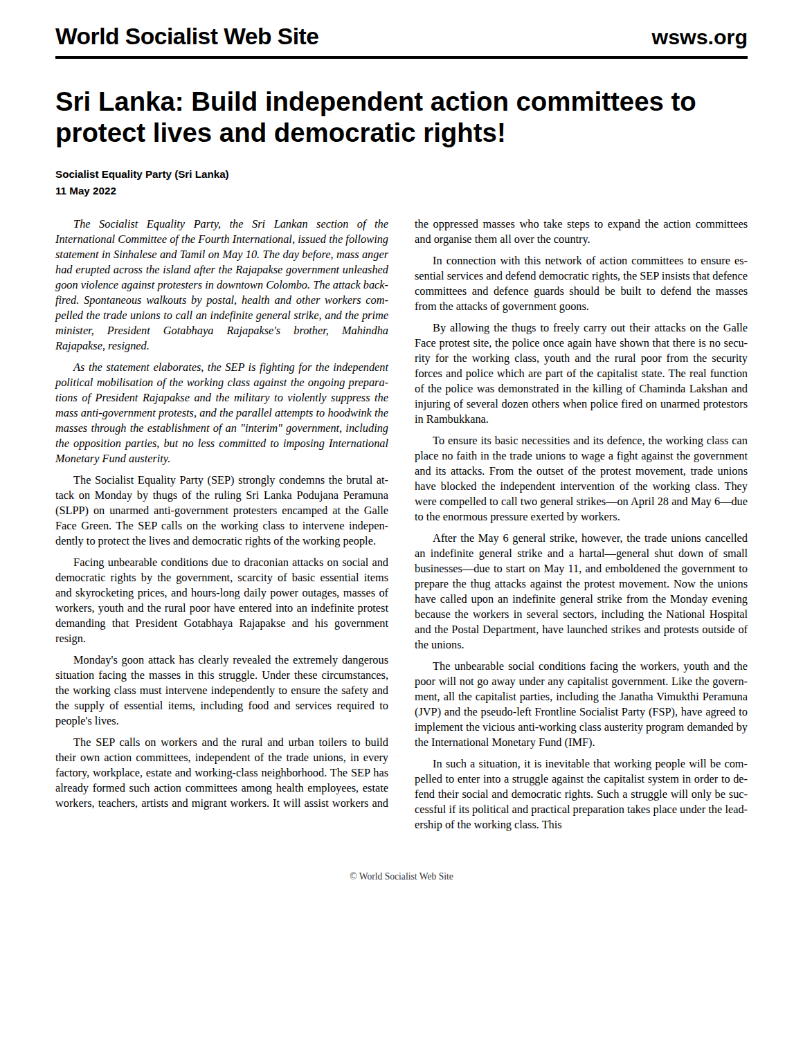World Socialist Web Site
wsws.org
Sri Lanka: Build independent action committees to protect lives and democratic rights!
Socialist Equality Party (Sri Lanka)
11 May 2022
The Socialist Equality Party, the Sri Lankan section of the International Committee of the Fourth International, issued the following statement in Sinhalese and Tamil on May 10. The day before, mass anger had erupted across the island after the Rajapakse government unleashed goon violence against protesters in downtown Colombo. The attack backfired. Spontaneous walkouts by postal, health and other workers compelled the trade unions to call an indefinite general strike, and the prime minister, President Gotabhaya Rajapakse's brother, Mahindha Rajapakse, resigned.
As the statement elaborates, the SEP is fighting for the independent political mobilisation of the working class against the ongoing preparations of President Rajapakse and the military to violently suppress the mass anti-government protests, and the parallel attempts to hoodwink the masses through the establishment of an "interim" government, including the opposition parties, but no less committed to imposing International Monetary Fund austerity.
The Socialist Equality Party (SEP) strongly condemns the brutal attack on Monday by thugs of the ruling Sri Lanka Podujana Peramuna (SLPP) on unarmed anti-government protesters encamped at the Galle Face Green. The SEP calls on the working class to intervene independently to protect the lives and democratic rights of the working people.
Facing unbearable conditions due to draconian attacks on social and democratic rights by the government, scarcity of basic essential items and skyrocketing prices, and hours-long daily power outages, masses of workers, youth and the rural poor have entered into an indefinite protest demanding that President Gotabhaya Rajapakse and his government resign.
Monday's goon attack has clearly revealed the extremely dangerous situation facing the masses in this struggle. Under these circumstances, the working class must intervene independently to ensure the safety and the supply of essential items, including food and services required to people's lives.
The SEP calls on workers and the rural and urban toilers to build their own action committees, independent of the trade unions, in every factory, workplace, estate and working-class neighborhood. The SEP has already formed such action committees among health employees, estate workers, teachers, artists and migrant workers. It will assist workers and the oppressed masses who take steps to expand the action committees and organise them all over the country.
In connection with this network of action committees to ensure essential services and defend democratic rights, the SEP insists that defence committees and defence guards should be built to defend the masses from the attacks of government goons.
By allowing the thugs to freely carry out their attacks on the Galle Face protest site, the police once again have shown that there is no security for the working class, youth and the rural poor from the security forces and police which are part of the capitalist state. The real function of the police was demonstrated in the killing of Chaminda Lakshan and injuring of several dozen others when police fired on unarmed protestors in Rambukkana.
To ensure its basic necessities and its defence, the working class can place no faith in the trade unions to wage a fight against the government and its attacks. From the outset of the protest movement, trade unions have blocked the independent intervention of the working class. They were compelled to call two general strikes—on April 28 and May 6—due to the enormous pressure exerted by workers.
After the May 6 general strike, however, the trade unions cancelled an indefinite general strike and a hartal—general shut down of small businesses—due to start on May 11, and emboldened the government to prepare the thug attacks against the protest movement. Now the unions have called upon an indefinite general strike from the Monday evening because the workers in several sectors, including the National Hospital and the Postal Department, have launched strikes and protests outside of the unions.
The unbearable social conditions facing the workers, youth and the poor will not go away under any capitalist government. Like the government, all the capitalist parties, including the Janatha Vimukthi Peramuna (JVP) and the pseudo-left Frontline Socialist Party (FSP), have agreed to implement the vicious anti-working class austerity program demanded by the International Monetary Fund (IMF).
In such a situation, it is inevitable that working people will be compelled to enter into a struggle against the capitalist system in order to defend their social and democratic rights. Such a struggle will only be successful if its political and practical preparation takes place under the leadership of the working class. This
© World Socialist Web Site